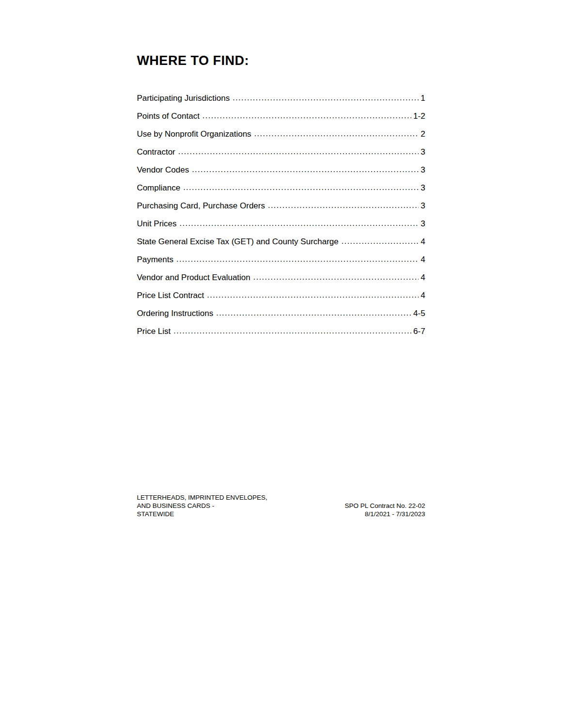WHERE TO FIND:
Participating Jurisdictions ........................................................................................... 1
Points of Contact ..................................................................................... 1-2
Use by Nonprofit Organizations .................................................................. 2
Contractor ............................................................................................. 3
Vendor Codes ......................................................................................... 3
Compliance ........................................................................................... 3
Purchasing Card, Purchase Orders ........................................................... 3
Unit Prices ............................................................................................. 3
State General Excise Tax (GET) and County Surcharge ............................................. 4
Payments .............................................................................................. 4
Vendor and Product Evaluation ................................................................... 4
Price List Contract .................................................................................. 4
Ordering Instructions ............................................................................... 4-5
Price List .............................................................................................. 6-7
LETTERHEADS, IMPRINTED ENVELOPES,
AND BUSINESS CARDS -
STATEWIDE
SPO PL Contract No. 22-02
8/1/2021 - 7/31/2023